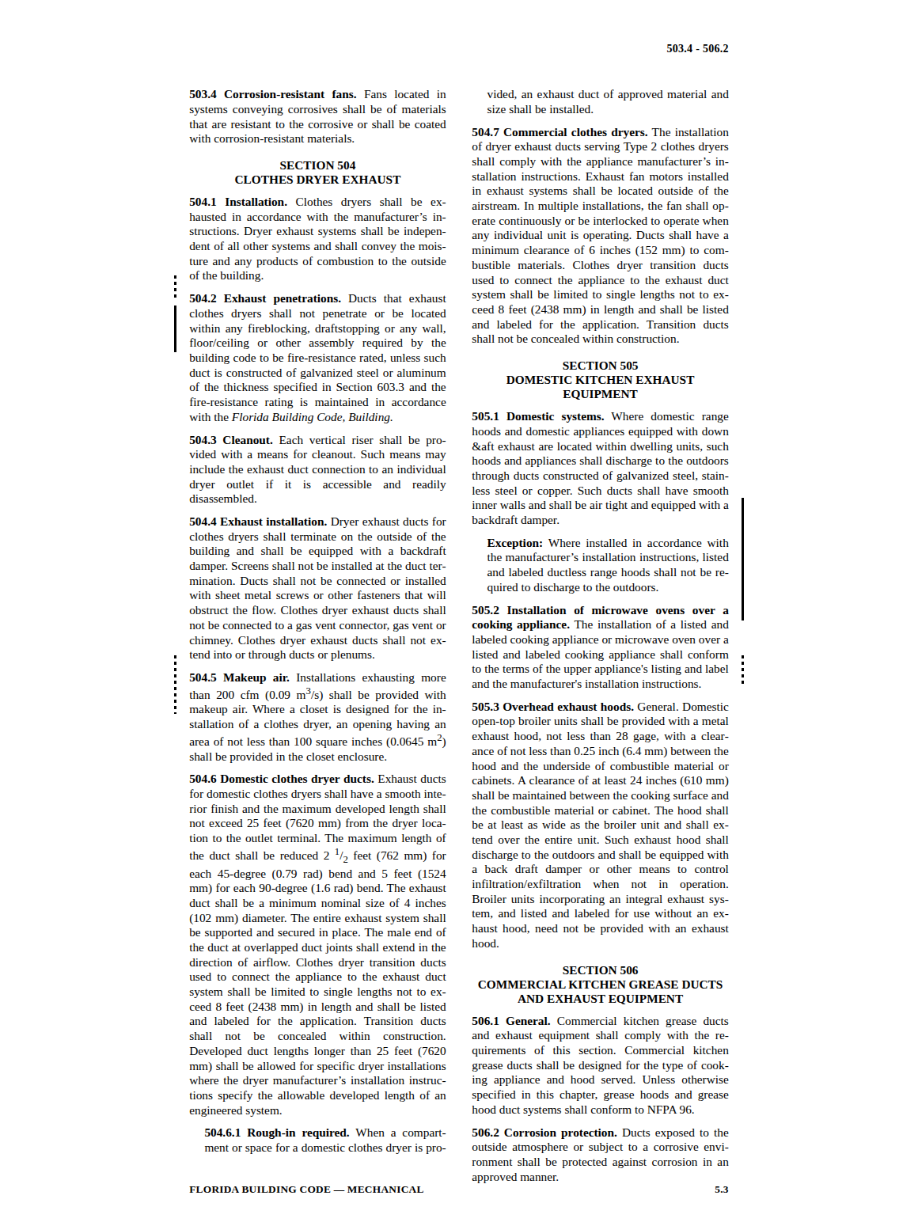503.4 - 506.2
503.4 Corrosion-resistant fans. Fans located in systems conveying corrosives shall be of materials that are resistant to the corrosive or shall be coated with corrosion-resistant materials.
SECTION 504 CLOTHES DRYER EXHAUST
504.1 Installation. Clothes dryers shall be exhausted in accordance with the manufacturer’s instructions. Dryer exhaust systems shall be independent of all other systems and shall convey the moisture and any products of combustion to the outside of the building.
504.2 Exhaust penetrations. Ducts that exhaust clothes dryers shall not penetrate or be located within any fireblocking, draftstopping or any wall, floor/ceiling or other assembly required by the building code to be fire-resistance rated, unless such duct is constructed of galvanized steel or aluminum of the thickness specified in Section 603.3 and the fire-resistance rating is maintained in accordance with the Florida Building Code, Building.
504.3 Cleanout. Each vertical riser shall be provided with a means for cleanout. Such means may include the exhaust duct connection to an individual dryer outlet if it is accessible and readily disassembled.
504.4 Exhaust installation. Dryer exhaust ducts for clothes dryers shall terminate on the outside of the building and shall be equipped with a backdraft damper. Screens shall not be installed at the duct termination. Ducts shall not be connected or installed with sheet metal screws or other fasteners that will obstruct the flow. Clothes dryer exhaust ducts shall not be connected to a gas vent connector, gas vent or chimney. Clothes dryer exhaust ducts shall not extend into or through ducts or plenums.
504.5 Makeup air. Installations exhausting more than 200 cfm (0.09 m3/s) shall be provided with makeup air. Where a closet is designed for the installation of a clothes dryer, an opening having an area of not less than 100 square inches (0.0645 m2) shall be provided in the closet enclosure.
504.6 Domestic clothes dryer ducts. Exhaust ducts for domestic clothes dryers shall have a smooth interior finish and the maximum developed length shall not exceed 25 feet (7620 mm) from the dryer location to the outlet terminal. The maximum length of the duct shall be reduced 2 1/2 feet (762 mm) for each 45-degree (0.79 rad) bend and 5 feet (1524 mm) for each 90-degree (1.6 rad) bend. The exhaust duct shall be a minimum nominal size of 4 inches (102 mm) diameter. The entire exhaust system shall be supported and secured in place. The male end of the duct at overlapped duct joints shall extend in the direction of airflow. Clothes dryer transition ducts used to connect the appliance to the exhaust duct system shall be limited to single lengths not to exceed 8 feet (2438 mm) in length and shall be listed and labeled for the application. Transition ducts shall not be concealed within construction. Developed duct lengths longer than 25 feet (7620 mm) shall be allowed for specific dryer installations where the dryer manufacturer’s installation instructions specify the allowable developed length of an engineered system.
504.6.1 Rough-in required. When a compartment or space for a domestic clothes dryer is provided, an exhaust duct of approved material and size shall be installed.
504.7 Commercial clothes dryers. The installation of dryer exhaust ducts serving Type 2 clothes dryers shall comply with the appliance manufacturer’s installation instructions. Exhaust fan motors installed in exhaust systems shall be located outside of the airstream. In multiple installations, the fan shall operate continuously or be interlocked to operate when any individual unit is operating. Ducts shall have a minimum clearance of 6 inches (152 mm) to combustible materials. Clothes dryer transition ducts used to connect the appliance to the exhaust duct system shall be limited to single lengths not to exceed 8 feet (2438 mm) in length and shall be listed and labeled for the application. Transition ducts shall not be concealed within construction.
SECTION 505 DOMESTIC KITCHEN EXHAUST EQUIPMENT
505.1 Domestic systems. Where domestic range hoods and domestic appliances equipped with down &aft exhaust are located within dwelling units, such hoods and appliances shall discharge to the outdoors through ducts constructed of galvanized steel, stainless steel or copper. Such ducts shall have smooth inner walls and shall be air tight and equipped with a backdraft damper.
Exception: Where installed in accordance with the manufacturer’s installation instructions, listed and labeled ductless range hoods shall not be required to discharge to the outdoors.
505.2 Installation of microwave ovens over a cooking appliance. The installation of a listed and labeled cooking appliance or microwave oven over a listed and labeled cooking appliance shall conform to the terms of the upper appliance's listing and label and the manufacturer's installation instructions.
505.3 Overhead exhaust hoods. General. Domestic open-top broiler units shall be provided with a metal exhaust hood, not less than 28 gage, with a clearance of not less than 0.25 inch (6.4 mm) between the hood and the underside of combustible material or cabinets. A clearance of at least 24 inches (610 mm) shall be maintained between the cooking surface and the combustible material or cabinet. The hood shall be at least as wide as the broiler unit and shall extend over the entire unit. Such exhaust hood shall discharge to the outdoors and shall be equipped with a back draft damper or other means to control infiltration/exfiltration when not in operation. Broiler units incorporating an integral exhaust system, and listed and labeled for use without an exhaust hood, need not be provided with an exhaust hood.
SECTION 506 COMMERCIAL KITCHEN GREASE DUCTS
AND EXHAUST EQUIPMENT
506.1 General. Commercial kitchen grease ducts and exhaust equipment shall comply with the requirements of this section. Commercial kitchen grease ducts shall be designed for the type of cooking appliance and hood served. Unless otherwise specified in this chapter, grease hoods and grease hood duct systems shall conform to NFPA 96.
506.2 Corrosion protection. Ducts exposed to the outside atmosphere or subject to a corrosive environment shall be protected against corrosion in an approved manner.
Florida Building Code — Mechanical 5.3